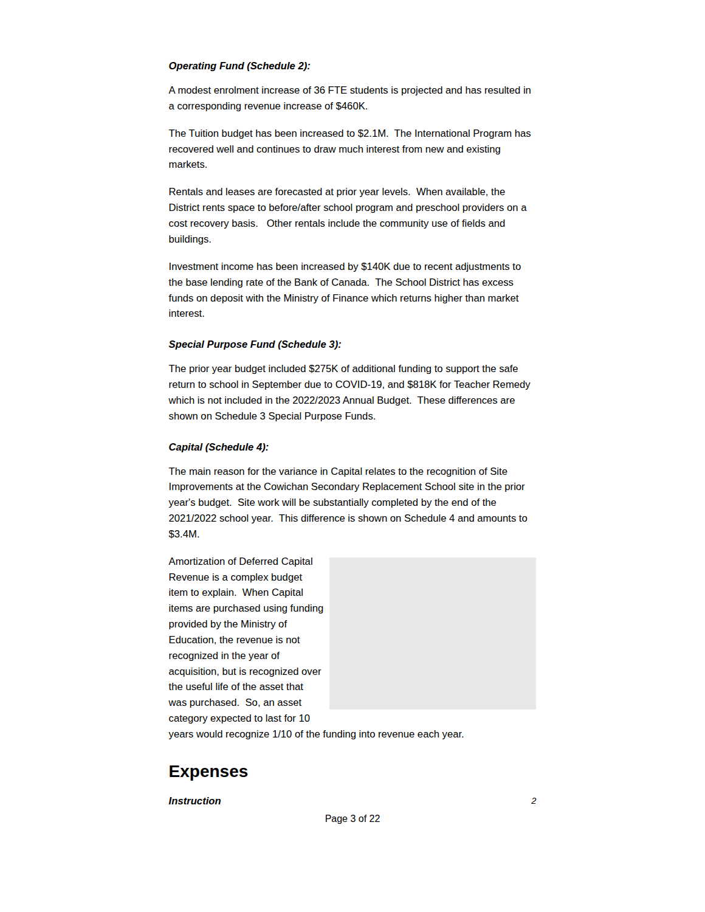Operating Fund (Schedule 2):
A modest enrolment increase of 36 FTE students is projected and has resulted in a corresponding revenue increase of $460K.
The Tuition budget has been increased to $2.1M. The International Program has recovered well and continues to draw much interest from new and existing markets.
Rentals and leases are forecasted at prior year levels. When available, the District rents space to before/after school program and preschool providers on a cost recovery basis. Other rentals include the community use of fields and buildings.
Investment income has been increased by $140K due to recent adjustments to the base lending rate of the Bank of Canada. The School District has excess funds on deposit with the Ministry of Finance which returns higher than market interest.
Special Purpose Fund (Schedule 3):
The prior year budget included $275K of additional funding to support the safe return to school in September due to COVID-19, and $818K for Teacher Remedy which is not included in the 2022/2023 Annual Budget. These differences are shown on Schedule 3 Special Purpose Funds.
Capital (Schedule 4):
The main reason for the variance in Capital relates to the recognition of Site Improvements at the Cowichan Secondary Replacement School site in the prior year's budget. Site work will be substantially completed by the end of the 2021/2022 school year. This difference is shown on Schedule 4 and amounts to $3.4M.
Amortization of Deferred Capital Revenue is a complex budget item to explain. When Capital items are purchased using funding provided by the Ministry of Education, the revenue is not recognized in the year of acquisition, but is recognized over the useful life of the asset that was purchased. So, an asset category expected to last for 10 years would recognize 1/10 of the funding into revenue each year.
Expenses
Instruction
2
Page 3 of 22